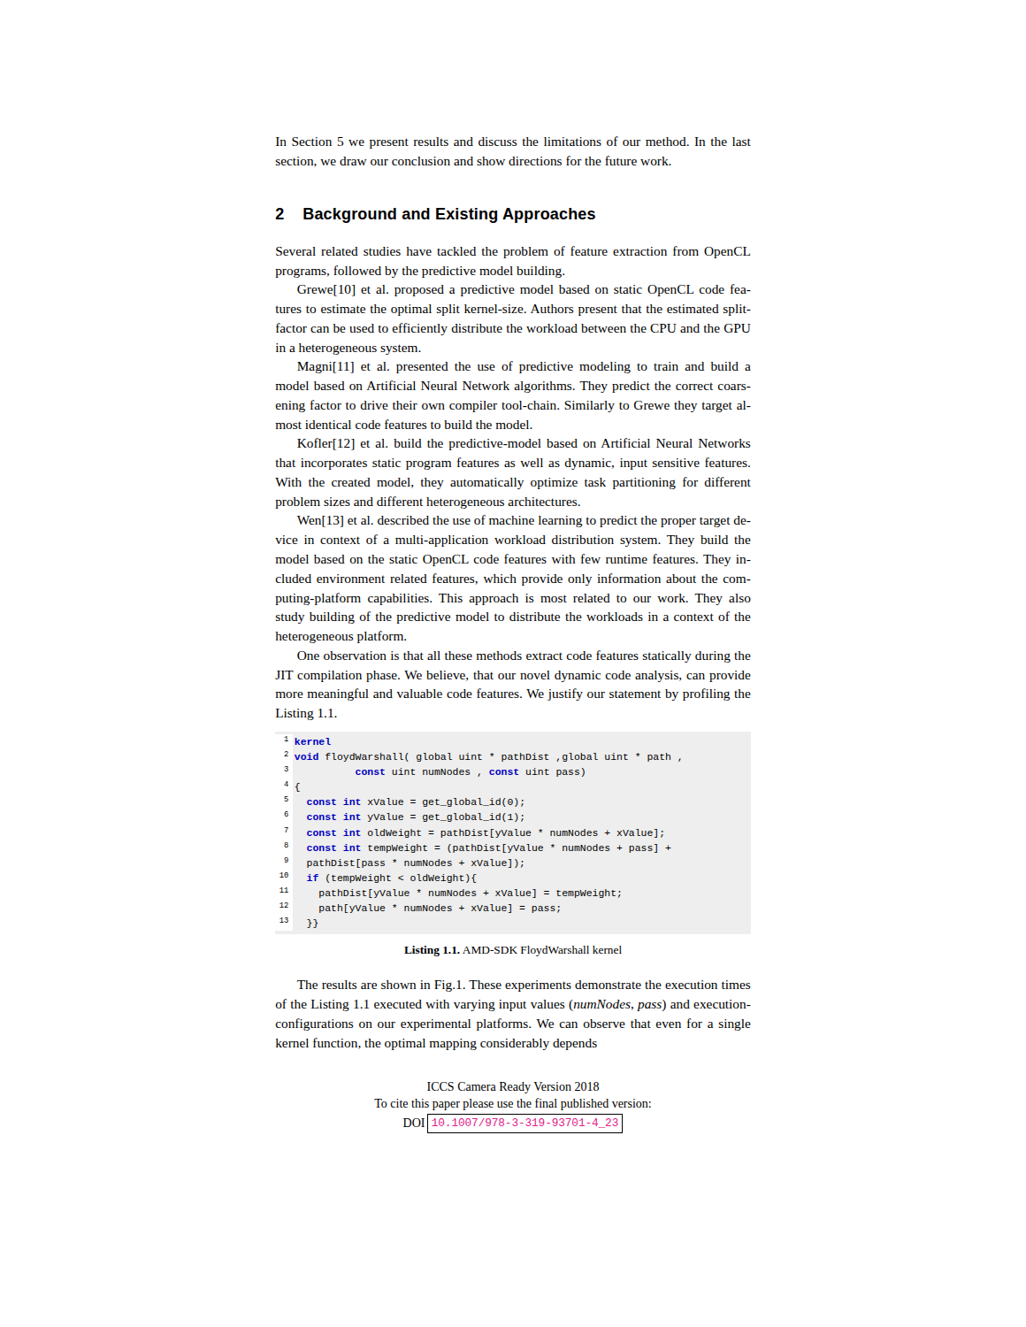In Section 5 we present results and discuss the limitations of our method. In the last section, we draw our conclusion and show directions for the future work.
2 Background and Existing Approaches
Several related studies have tackled the problem of feature extraction from OpenCL programs, followed by the predictive model building.
Grewe[10] et al. proposed a predictive model based on static OpenCL code features to estimate the optimal split kernel-size. Authors present that the estimated split-factor can be used to efficiently distribute the workload between the CPU and the GPU in a heterogeneous system.
Magni[11] et al. presented the use of predictive modeling to train and build a model based on Artificial Neural Network algorithms. They predict the correct coarsening factor to drive their own compiler tool-chain. Similarly to Grewe they target almost identical code features to build the model.
Kofler[12] et al. build the predictive-model based on Artificial Neural Networks that incorporates static program features as well as dynamic, input sensitive features. With the created model, they automatically optimize task partitioning for different problem sizes and different heterogeneous architectures.
Wen[13] et al. described the use of machine learning to predict the proper target device in context of a multi-application workload distribution system. They build the model based on the static OpenCL code features with few runtime features. They included environment related features, which provide only information about the computing-platform capabilities. This approach is most related to our work. They also study building of the predictive model to distribute the workloads in a context of the heterogeneous platform.
One observation is that all these methods extract code features statically during the JIT compilation phase. We believe, that our novel dynamic code analysis, can provide more meaningful and valuable code features. We justify our statement by profiling the Listing 1.1.
| 1 | kernel |
| 2 | void floydWarshall( global uint * pathDist ,global uint * path , |
| 3 | const uint numNodes , const uint pass) |
| 4 | { |
| 5 | const int xValue = get_global_id(0); |
| 6 | const int yValue = get_global_id(1); |
| 7 | const int oldWeight = pathDist[yValue * numNodes + xValue]; |
| 8 | const int tempWeight = (pathDist[yValue * numNodes + pass] + |
| 9 | pathDist[pass * numNodes + xValue]); |
| 10 | if (tempWeight < oldWeight){ |
| 11 | pathDist[yValue * numNodes + xValue] = tempWeight; |
| 12 | path[yValue * numNodes + xValue] = pass; |
| 13 | }} |
Listing 1.1. AMD-SDK FloydWarshall kernel
The results are shown in Fig.1. These experiments demonstrate the execution times of the Listing 1.1 executed with varying input values (numNodes, pass) and execution-configurations on our experimental platforms. We can observe that even for a single kernel function, the optimal mapping considerably depends
ICCS Camera Ready Version 2018
To cite this paper please use the final published version:
DOI10.1007/978-3-319-93701-4_23